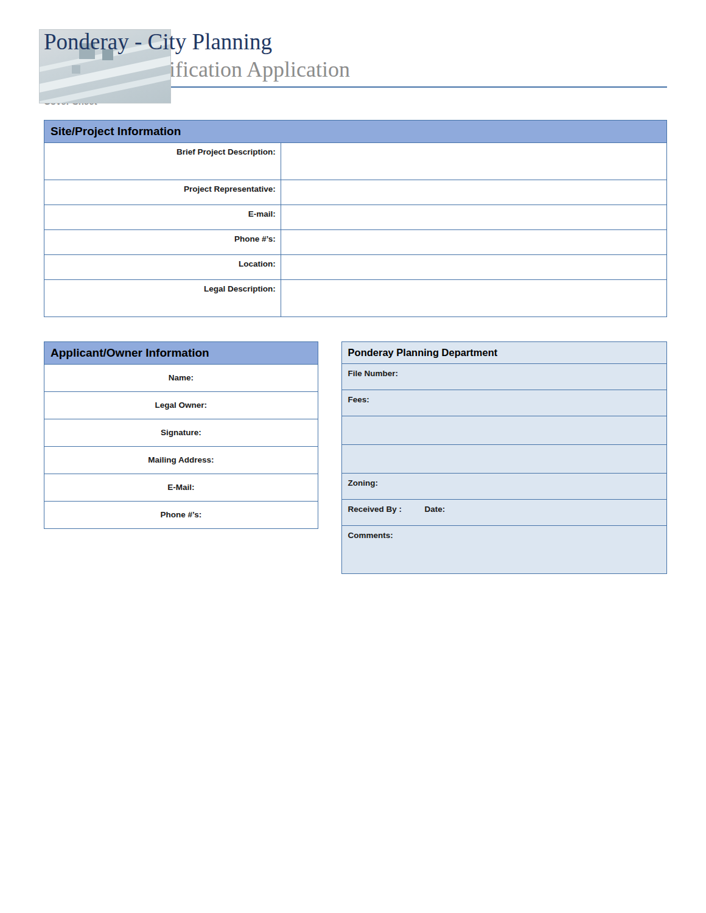Ponderay - City Planning
Site Plan Modification Application
Cover Sheet
| Site/Project Information |
| --- |
| Brief Project Description: | |
| Project Representative: | |
| E-mail: | |
| Phone #’s: | |
| Location: | |
| Legal Description: | |
| Applicant/Owner Information |
| --- |
| Name: |
| Legal Owner: |
| Signature: |
| Mailing Address: |
| E-Mail: |
| Phone #’s: |
| Ponderay Planning Department |
| --- |
| File Number: |
| Fees: |
| Zoning: |
| Received By : Date: |
| Comments: |